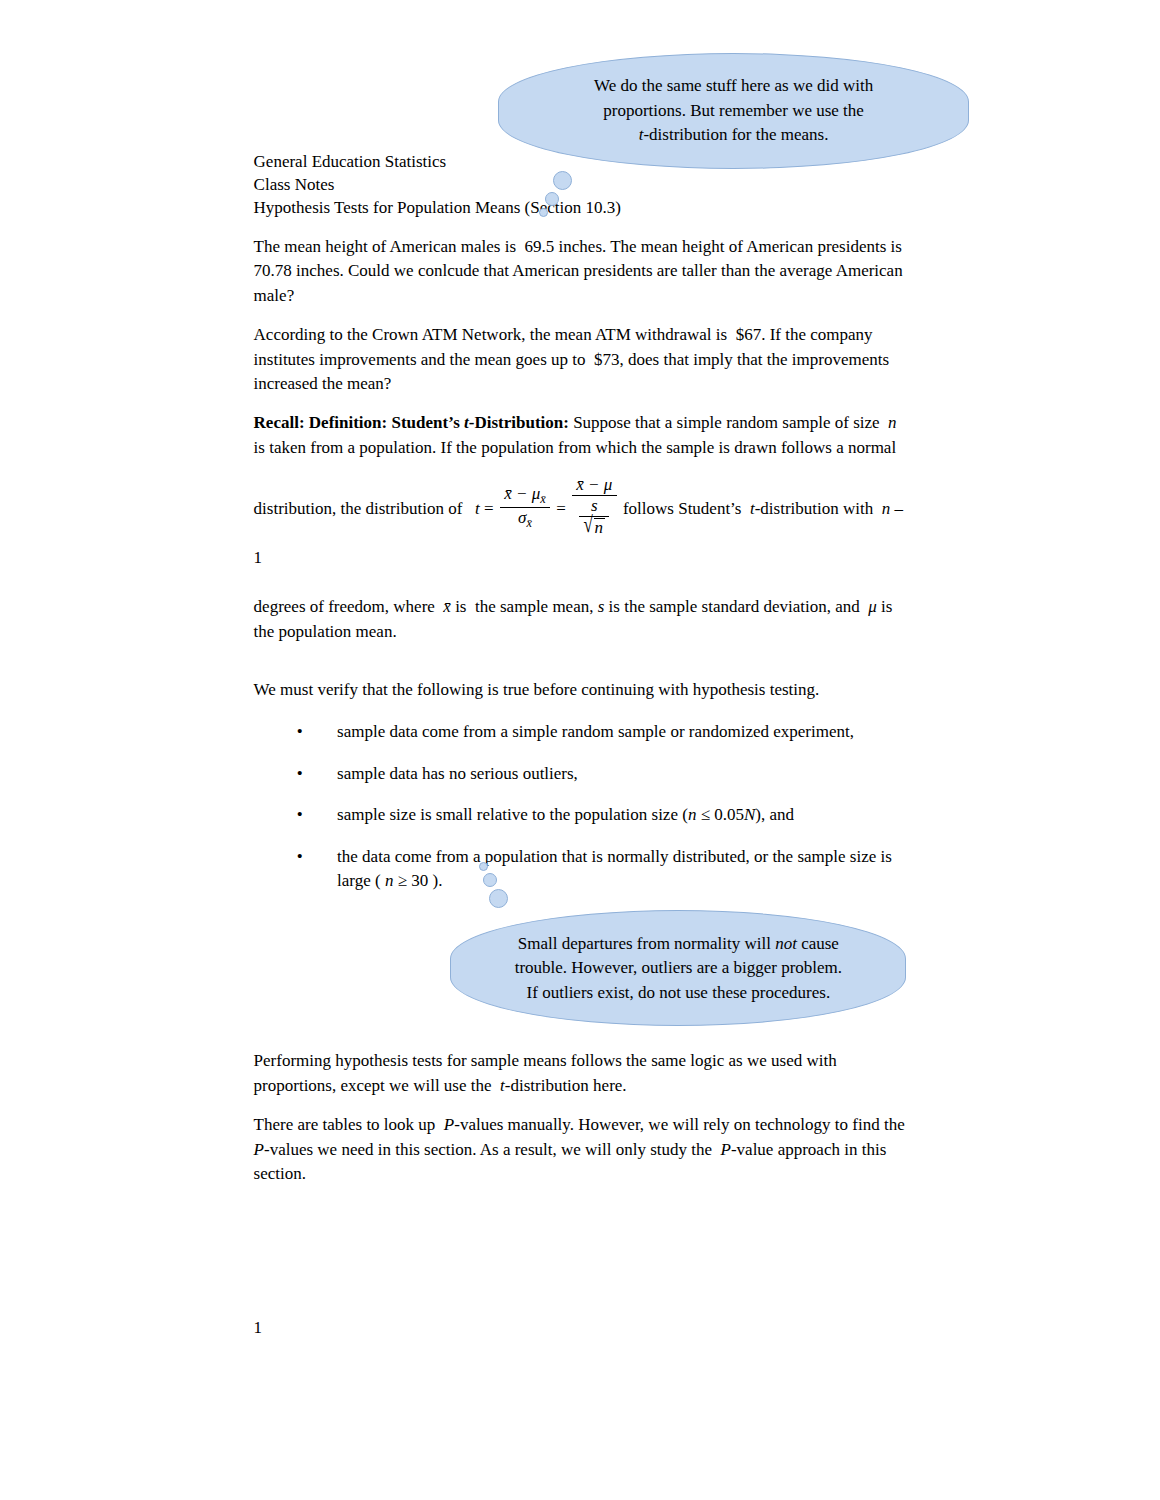We do the same stuff here as we did with
proportions. But remember we use the
t-distribution for the means.
General Education Statistics
Class Notes
Hypothesis Tests for Population Means (Section 10.3)
The mean height of American males is 69.5 inches. The mean height of American presidents is 70.78 inches. Could we conlcude that American presidents are taller than the average American male?
According to the Crown ATM Network, the mean ATM withdrawal is $67. If the company institutes improvements and the mean goes up to $73, does that imply that the improvements increased the mean?
Recall: Definition: Student’s t-Distribution: Suppose that a simple random sample of size n is taken from a population. If the population from which the sample is drawn follows a normal
distribution, the distribution of t = x̄ − μx̄ σx̄ = x̄ − μ s √n follows Student’s t-distribution with n – 1
degrees of freedom, where x̄ is the sample mean, s is the sample standard deviation, and μ is the population mean.
We must verify that the following is true before continuing with hypothesis testing.
sample data come from a simple random sample or randomized experiment,
sample data has no serious outliers,
sample size is small relative to the population size (n ≤ 0.05N), and
the data come from a population that is normally distributed, or the sample size is large ( n ≥ 30 ).
Small departures from normality will not cause
trouble. However, outliers are a bigger problem.
If outliers exist, do not use these procedures.
Performing hypothesis tests for sample means follows the same logic as we used with proportions, except we will use the t-distribution here.
There are tables to look up P-values manually. However, we will rely on technology to find the P-values we need in this section. As a result, we will only study the P-value approach in this section.
1